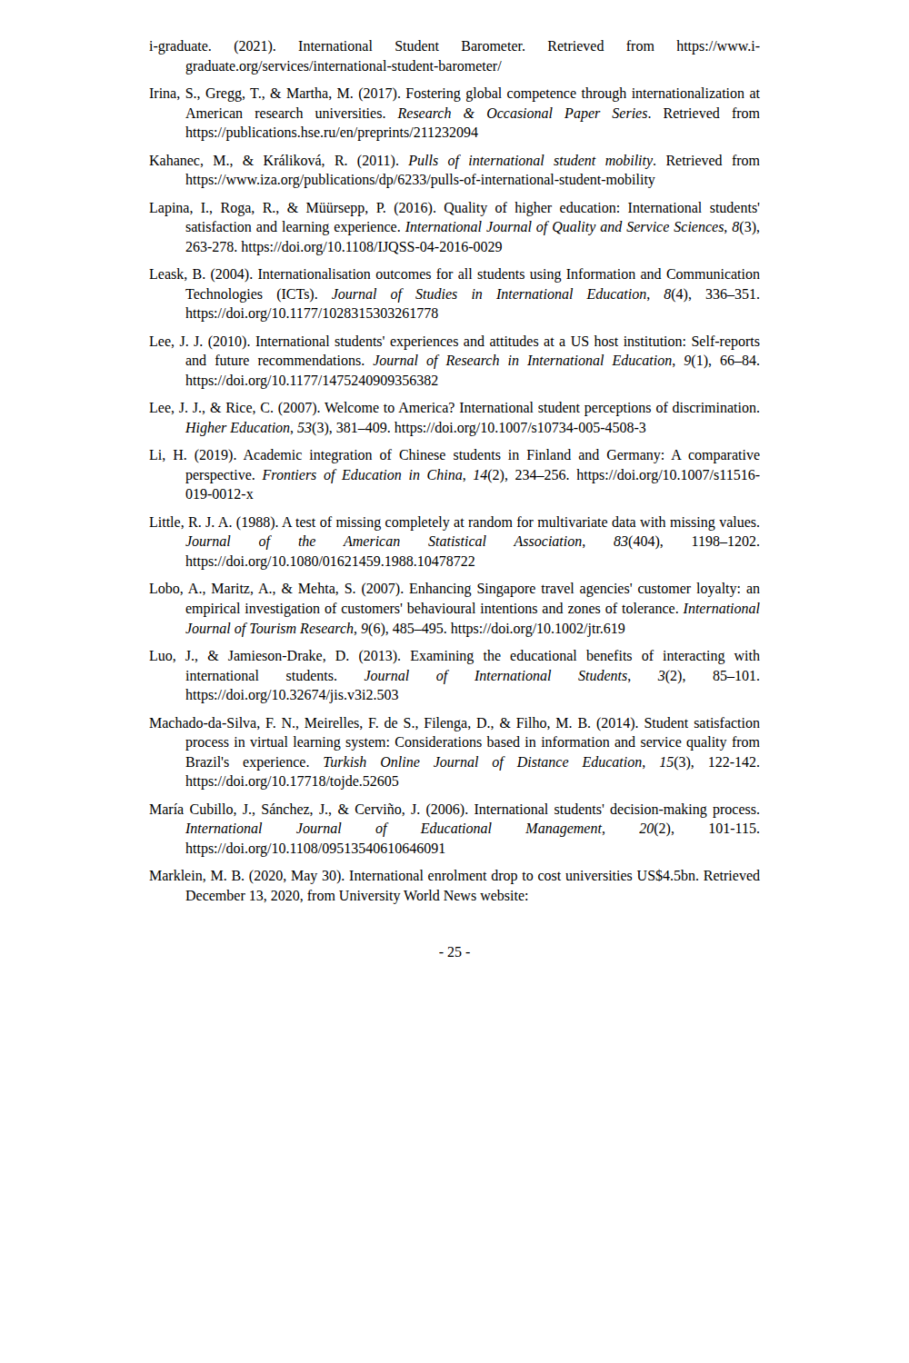i-graduate. (2021). International Student Barometer. Retrieved from https://www.i-graduate.org/services/international-student-barometer/
Irina, S., Gregg, T., & Martha, M. (2017). Fostering global competence through internationalization at American research universities. Research & Occasional Paper Series. Retrieved from https://publications.hse.ru/en/preprints/211232094
Kahanec, M., & Králiková, R. (2011). Pulls of international student mobility. Retrieved from https://www.iza.org/publications/dp/6233/pulls-of-international-student-mobility
Lapina, I., Roga, R., & Müürsepp, P. (2016). Quality of higher education: International students' satisfaction and learning experience. International Journal of Quality and Service Sciences, 8(3), 263-278. https://doi.org/10.1108/IJQSS-04-2016-0029
Leask, B. (2004). Internationalisation outcomes for all students using Information and Communication Technologies (ICTs). Journal of Studies in International Education, 8(4), 336–351. https://doi.org/10.1177/1028315303261778
Lee, J. J. (2010). International students' experiences and attitudes at a US host institution: Self-reports and future recommendations. Journal of Research in International Education, 9(1), 66–84. https://doi.org/10.1177/1475240909356382
Lee, J. J., & Rice, C. (2007). Welcome to America? International student perceptions of discrimination. Higher Education, 53(3), 381–409. https://doi.org/10.1007/s10734-005-4508-3
Li, H. (2019). Academic integration of Chinese students in Finland and Germany: A comparative perspective. Frontiers of Education in China, 14(2), 234–256. https://doi.org/10.1007/s11516-019-0012-x
Little, R. J. A. (1988). A test of missing completely at random for multivariate data with missing values. Journal of the American Statistical Association, 83(404), 1198–1202. https://doi.org/10.1080/01621459.1988.10478722
Lobo, A., Maritz, A., & Mehta, S. (2007). Enhancing Singapore travel agencies' customer loyalty: an empirical investigation of customers' behavioural intentions and zones of tolerance. International Journal of Tourism Research, 9(6), 485–495. https://doi.org/10.1002/jtr.619
Luo, J., & Jamieson-Drake, D. (2013). Examining the educational benefits of interacting with international students. Journal of International Students, 3(2), 85–101. https://doi.org/10.32674/jis.v3i2.503
Machado-da-Silva, F. N., Meirelles, F. de S., Filenga, D., & Filho, M. B. (2014). Student satisfaction process in virtual learning system: Considerations based in information and service quality from Brazil's experience. Turkish Online Journal of Distance Education, 15(3), 122-142. https://doi.org/10.17718/tojde.52605
María Cubillo, J., Sánchez, J., & Cerviño, J. (2006). International students' decision-making process. International Journal of Educational Management, 20(2), 101-115. https://doi.org/10.1108/09513540610646091
Marklein, M. B. (2020, May 30). International enrolment drop to cost universities US$4.5bn. Retrieved December 13, 2020, from University World News website:
- 25 -